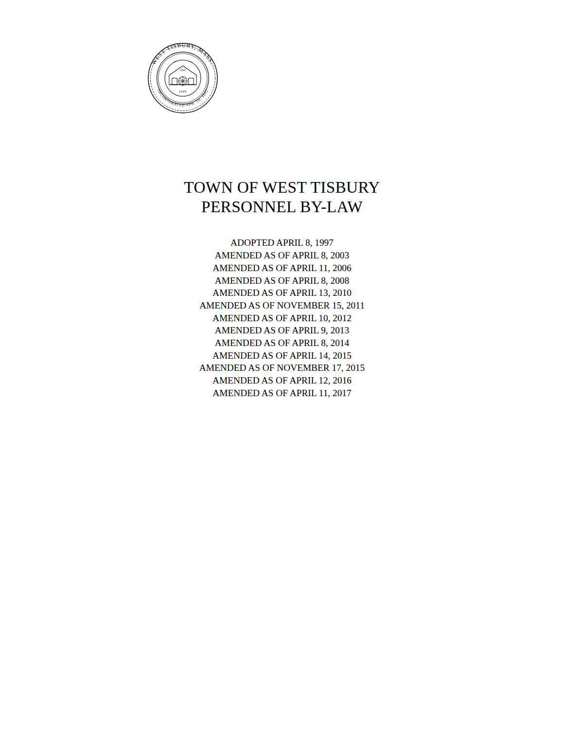TOWN OF WEST TISBURY
PERSONNEL BY-LAW
ADOPTED APRIL 8, 1997
AMENDED AS OF APRIL 8, 2003
AMENDED AS OF APRIL 11, 2006
AMENDED AS OF APRIL 8, 2008
AMENDED AS OF APRIL 13, 2010
AMENDED AS OF NOVEMBER 15, 2011
AMENDED AS OF APRIL 10, 2012
AMENDED AS OF APRIL 9, 2013
AMENDED AS OF APRIL 8, 2014
AMENDED AS OF APRIL 14, 2015
AMENDED AS OF NOVEMBER 17, 2015
AMENDED AS OF APRIL 12, 2016
AMENDED AS OF APRIL 11, 2017